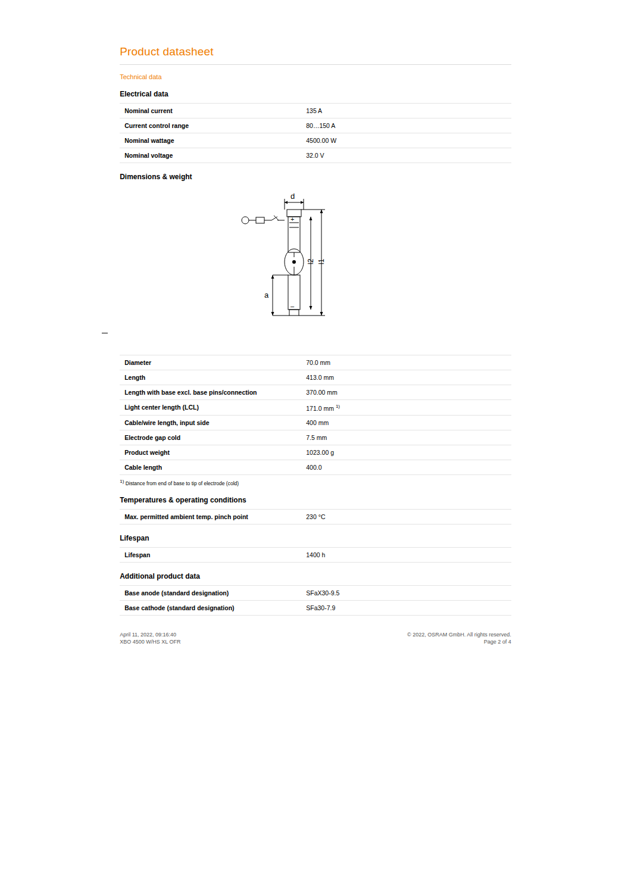Product datasheet
Technical data
Electrical data
| Nominal current | 135 A |
| Current control range | 80…150 A |
| Nominal wattage | 4500.00 W |
| Nominal voltage | 32.0 V |
Dimensions & weight
d + – l1 l2 a
| Diameter | 70.0 mm |
| Length | 413.0 mm |
| Length with base excl. base pins/connection | 370.00 mm |
| Light center length (LCL) | 171.0 mm 1) |
| Cable/wire length, input side | 400 mm |
| Electrode gap cold | 7.5 mm |
| Product weight | 1023.00 g |
| Cable length | 400.0 |
1) Distance from end of base to tip of electrode (cold)
Temperatures & operating conditions
| Max. permitted ambient temp. pinch point | 230 °C |
Lifespan
| Lifespan | 1400 h |
Additional product data
| Base anode (standard designation) | SFaX30-9.5 |
| Base cathode (standard designation) | SFa30-7.9 |
April 11, 2022, 09:16:40
XBO 4500 W/HS XL OFR
© 2022, OSRAM GmbH. All rights reserved.
Page 2 of 4